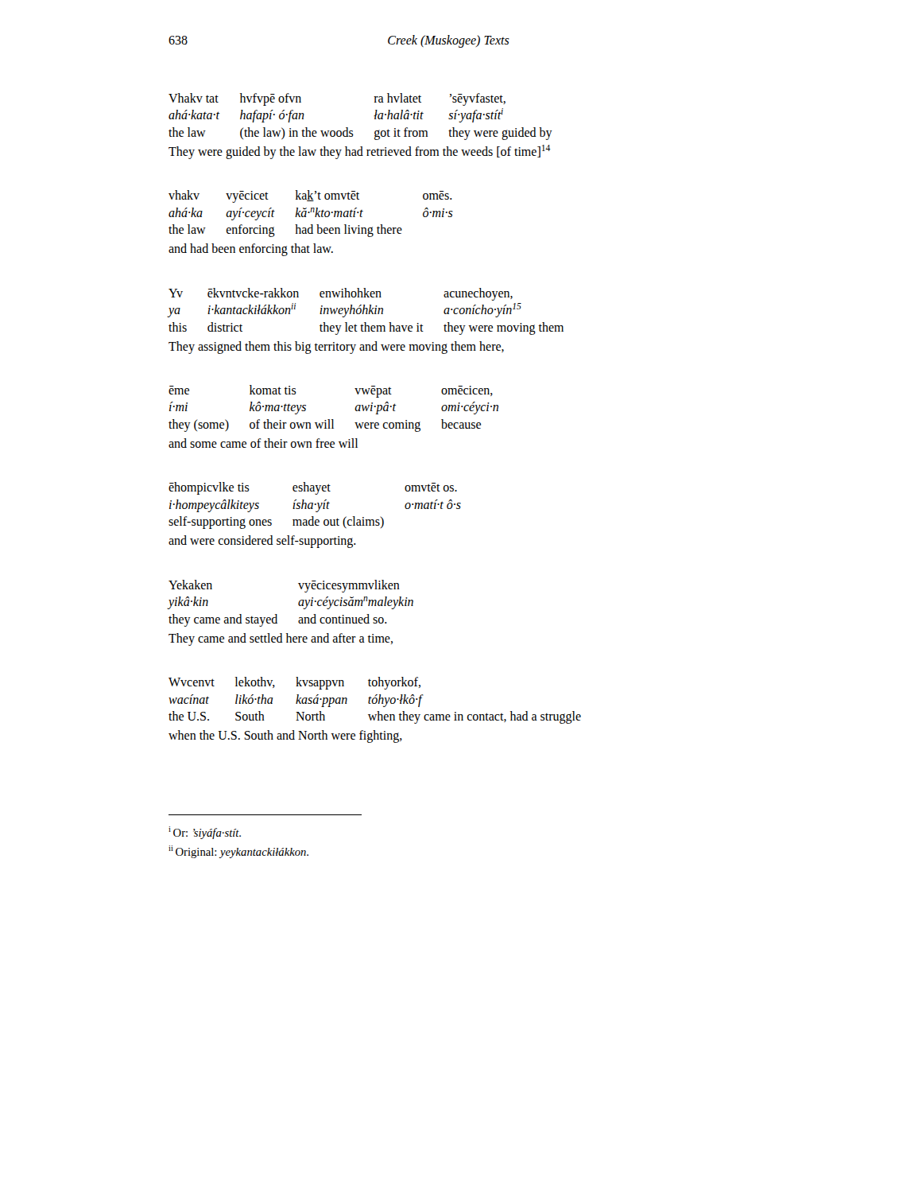638 Creek (Muskogee) Texts
| Vhakv tat | hvfvpē ofvn | ra hvlatet | ’sēyvfastet, |
| ahá·kata·t | hafapí· ó·fan | ła·halâ·tit | sí·yafa·stít i |
| the law | (the law) in the woods | got it from | they were guided by |
They were guided by the law they had retrieved from the weeds [of time]14
| vhakv | vyēcicet | kak̲’t omvtēt | omēs. |
| ahá·ka | ayí·ceycít | kă· n kto·matí·t | ô·mi·s |
| the law | enforcing | had been living there | |
and had been enforcing that law.
| Yv | ēkvntvcke-rakkon | enwihohken | acunechoyen, |
| ya | i·kantackiłákkon ii | inweyhóhkin | a·conícho·yín 15 |
| this | district | they let them have it | they were moving them |
They assigned them this big territory and were moving them here,
| ēme | komat tis | vwēpat | omēcicen, |
| í·mi | kô·ma·tteys | awi·pâ·t | omi·céyci·n |
| they (some) | of their own will | were coming | because |
and some came of their own free will
| ēhompicvlke tis | eshayet | omvtēt os. |
| i·hompeycâlkiteys | ísha·yít | o·matí·t ô·s |
| self-supporting ones | made out (claims) | |
and were considered self-supporting.
| Yekaken | vyēcicesymmvliken |
| yikâ·kin | ayi·céycisăm n maleykin |
| they came and stayed | and continued so. |
They came and settled here and after a time,
| Wvcenvt | lekothv, | kvsappvn | tohyorkof, |
| wacínat | likó·tha | kasá·ppan | tóhyo·łkô·f |
| the U.S. | South | North | when they came in contact, had a struggle |
when the U.S. South and North were fighting,
i Or: ’siyáfa·stít.
ii Original: yeykantackiłákkon.